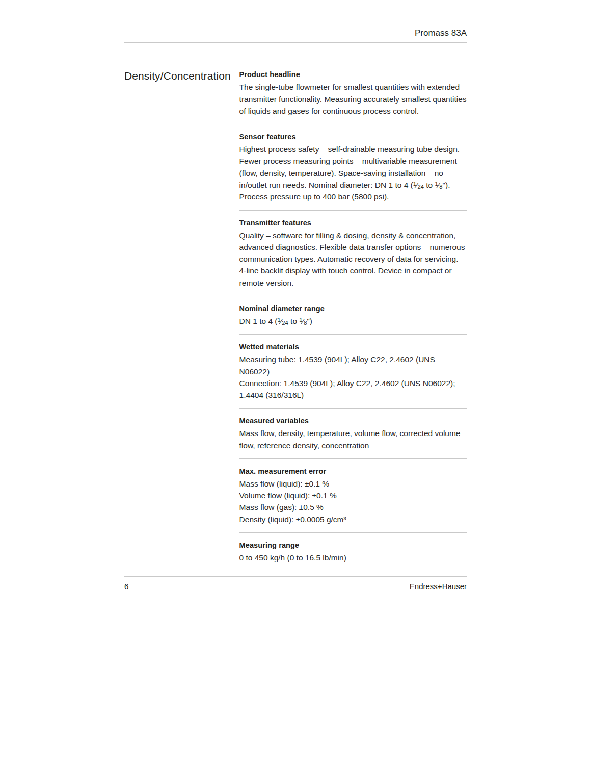Promass 83A
Density/Concentration
Product headline
The single‑tube flowmeter for smallest quantities with extended transmitter functionality. Measuring accurately smallest quantities of liquids and gases for continuous process control.
Sensor features
Highest process safety – self‑drainable measuring tube design. Fewer process measuring points – multivariable measurement (flow, density, temperature). Space‑saving installation – no in/outlet run needs. Nominal diameter: DN 1 to 4 (1⁄24 to 1⁄8"). Process pressure up to 400 bar (5800 psi).
Transmitter features
Quality – software for filling & dosing, density & concentration, advanced diagnostics. Flexible data transfer options – numerous communication types. Automatic recovery of data for servicing. 4‑line backlit display with touch control. Device in compact or remote version.
Nominal diameter range
DN 1 to 4 (1⁄24 to 1⁄8")
Wetted materials
Measuring tube: 1.4539 (904L); Alloy C22, 2.4602 (UNS N06022)
Connection: 1.4539 (904L); Alloy C22, 2.4602 (UNS N06022); 1.4404 (316/316L)
Measured variables
Mass flow, density, temperature, volume flow, corrected volume flow, reference density, concentration
Max. measurement error
Mass flow (liquid): ±0.1 %
Volume flow (liquid): ±0.1 %
Mass flow (gas): ±0.5 %
Density (liquid): ±0.0005 g/cm³
Measuring range
0 to 450 kg/h (0 to 16.5 lb/min)
6 Endress+Hauser